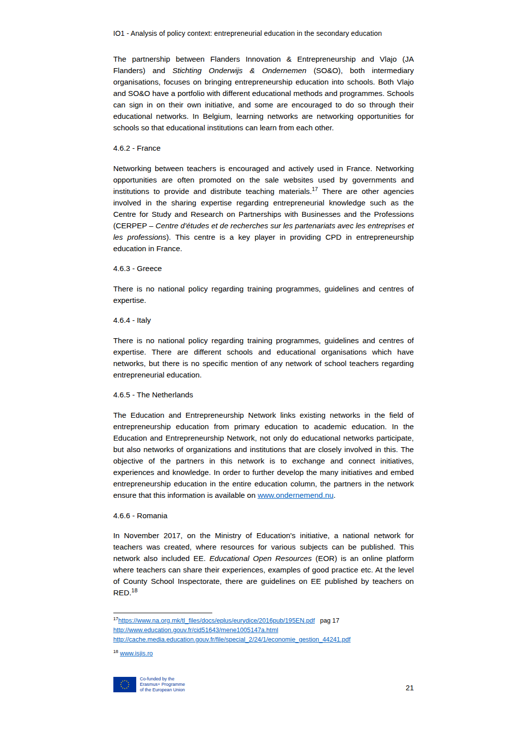IO1 - Analysis of policy context: entrepreneurial education in the secondary education
The partnership between Flanders Innovation & Entrepreneurship and Vlajo (JA Flanders) and Stichting Onderwijs & Ondernemen (SO&O), both intermediary organisations, focuses on bringing entrepreneurship education into schools. Both Vlajo and SO&O have a portfolio with different educational methods and programmes. Schools can sign in on their own initiative, and some are encouraged to do so through their educational networks. In Belgium, learning networks are networking opportunities for schools so that educational institutions can learn from each other.
4.6.2 - France
Networking between teachers is encouraged and actively used in France. Networking opportunities are often promoted on the sale websites used by governments and institutions to provide and distribute teaching materials.17 There are other agencies involved in the sharing expertise regarding entrepreneurial knowledge such as the Centre for Study and Research on Partnerships with Businesses and the Professions (CERPEP – Centre d'études et de recherches sur les partenariats avec les entreprises et les professions). This centre is a key player in providing CPD in entrepreneurship education in France.
4.6.3 - Greece
There is no national policy regarding training programmes, guidelines and centres of expertise.
4.6.4 - Italy
There is no national policy regarding training programmes, guidelines and centres of expertise. There are different schools and educational organisations which have networks, but there is no specific mention of any network of school teachers regarding entrepreneurial education.
4.6.5 - The Netherlands
The Education and Entrepreneurship Network links existing networks in the field of entrepreneurship education from primary education to academic education. In the Education and Entrepreneurship Network, not only do educational networks participate, but also networks of organizations and institutions that are closely involved in this. The objective of the partners in this network is to exchange and connect initiatives, experiences and knowledge. In order to further develop the many initiatives and embed entrepreneurship education in the entire education column, the partners in the network ensure that this information is available on www.ondernemend.nu.
4.6.6 - Romania
In November 2017, on the Ministry of Education's initiative, a national network for teachers was created, where resources for various subjects can be published. This network also included EE. Educational Open Resources (EOR) is an online platform where teachers can share their experiences, examples of good practice etc. At the level of County School Inspectorate, there are guidelines on EE published by teachers on RED.18
17https://www.na.org.mk/tl_files/docs/eplus/eurydice/2016pub/195EN.pdf pag 17
http://www.education.gouv.fr/cid51643/mene1005147a.html
http://cache.media.education.gouv.fr/file/special_2/24/1/economie_gestion_44241.pdf
18 www.isjis.ro
Co-funded by the
Erasmus+ Programme
of the European Union
21